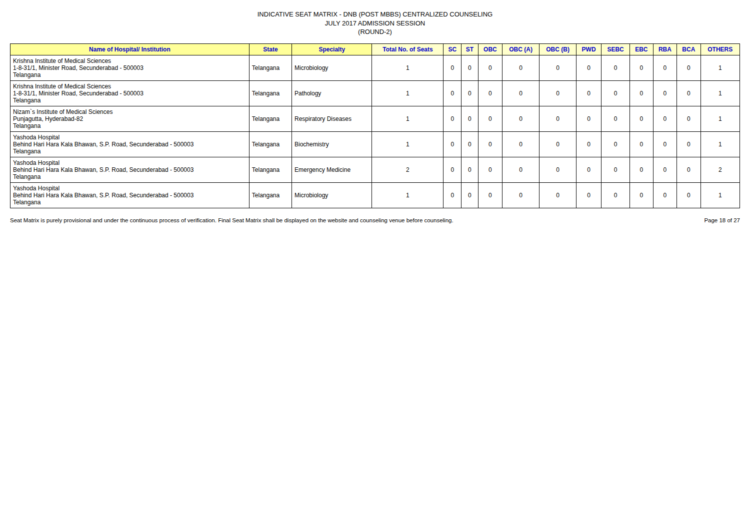INDICATIVE SEAT MATRIX - DNB (POST MBBS) CENTRALIZED COUNSELING JULY 2017 ADMISSION SESSION (ROUND-2)
| Name of Hospital/ Institution | State | Specialty | Total No. of Seats | SC | ST | OBC | OBC (A) | OBC (B) | PWD | SEBC | EBC | RBA | BCA | OTHERS |
| --- | --- | --- | --- | --- | --- | --- | --- | --- | --- | --- | --- | --- | --- | --- |
| Krishna Institute of Medical Sciences 1-8-31/1, Minister Road, Secunderabad - 500003 Telangana | Telangana | Microbiology | 1 | 0 | 0 | 0 | 0 | 0 | 0 | 0 | 0 | 0 | 0 | 1 |
| Krishna Institute of Medical Sciences 1-8-31/1, Minister Road, Secunderabad - 500003 Telangana | Telangana | Pathology | 1 | 0 | 0 | 0 | 0 | 0 | 0 | 0 | 0 | 0 | 0 | 1 |
| Nizam`s Institute of Medical Sciences Punjagutta, Hyderabad-82 Telangana | Telangana | Respiratory Diseases | 1 | 0 | 0 | 0 | 0 | 0 | 0 | 0 | 0 | 0 | 0 | 1 |
| Yashoda Hospital Behind Hari Hara Kala Bhawan, S.P. Road, Secunderabad - 500003 Telangana | Telangana | Biochemistry | 1 | 0 | 0 | 0 | 0 | 0 | 0 | 0 | 0 | 0 | 0 | 1 |
| Yashoda Hospital Behind Hari Hara Kala Bhawan, S.P. Road, Secunderabad - 500003 Telangana | Telangana | Emergency Medicine | 2 | 0 | 0 | 0 | 0 | 0 | 0 | 0 | 0 | 0 | 0 | 2 |
| Yashoda Hospital Behind Hari Hara Kala Bhawan, S.P. Road, Secunderabad - 500003 Telangana | Telangana | Microbiology | 1 | 0 | 0 | 0 | 0 | 0 | 0 | 0 | 0 | 0 | 0 | 1 |
Page 18 of 27 Seat Matrix is purely provisional and under the continuous process of verification. Final Seat Matrix shall be displayed on the website and counseling venue before counseling.